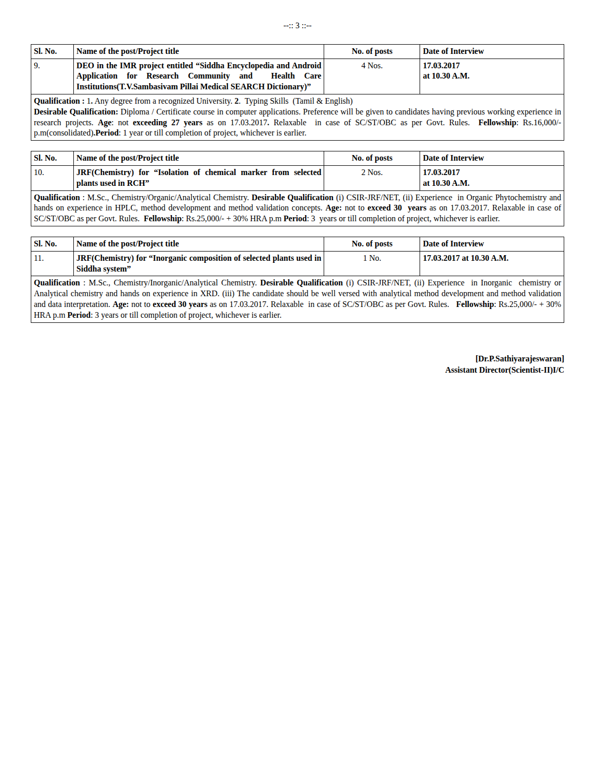--:: 3 ::--
| Sl. No. | Name of the post/Project title | No. of posts | Date of Interview |
| 9. | DEO in the IMR project entitled “Siddha Encyclopedia and Android Application for Research Community and Health Care Institutions(T.V.Sambasivam Pillai Medical SEARCH Dictionary)” | 4 Nos. | 17.03.2017 at 10.30 A.M. |
| Qualification : 1 . Any degree from a recognized University. 2 . Typing Skills (Tamil & English) Desirable Qualification: Diploma / Certificate course in computer applications. Preference will be given to candidates having previous working experience in research projects. Age : not exceeding 27 years as on 17.03.2017 . Relaxable in case of SC/ST/OBC as per Govt. Rules. Fellowship : Rs.16,000/- p.m(consolidated) .Period : 1 year or till completion of project, whichever is earlier. |
| Sl. No. | Name of the post/Project title | No. of posts | Date of Interview |
| 10. | JRF(Chemistry) for “Isolation of chemical marker from selected plants used in RCH” | 2 Nos. | 17.03.2017 at 10.30 A.M. |
| Qualification : M.Sc., Chemistry/Organic/Analytical Chemistry. Desirable Qualification (i) CSIR-JRF/NET, (ii) Experience in Organic Phytochemistry and hands on experience in HPLC, method development and method validation concepts. Age: not to exceed 30 years as on 17.03.2017. Relaxable in case of SC/ST/OBC as per Govt. Rules. Fellowship : Rs.25,000/- + 30% HRA p.m Period : 3 years or till completion of project, whichever is earlier. |
| Sl. No. | Name of the post/Project title | No. of posts | Date of Interview |
| 11. | JRF(Chemistry) for “Inorganic composition of selected plants used in Siddha system” | 1 No. | 17.03.2017 at 10.30 A.M. |
| Qualification : M.Sc., Chemistry/Inorganic/Analytical Chemistry. Desirable Qualification (i) CSIR-JRF/NET, (ii) Experience in Inorganic chemistry or Analytical chemistry and hands on experience in XRD. (iii) The candidate should be well versed with analytical method development and method validation and data interpretation. Age: not to exceed 30 years as on 17.03.2017. Relaxable in case of SC/ST/OBC as per Govt. Rules. Fellowship : Rs.25,000/- + 30% HRA p.m Period : 3 years or till completion of project, whichever is earlier. |
[Dr.P.Sathiyarajeswaran]
Assistant Director(Scientist-II)I/C